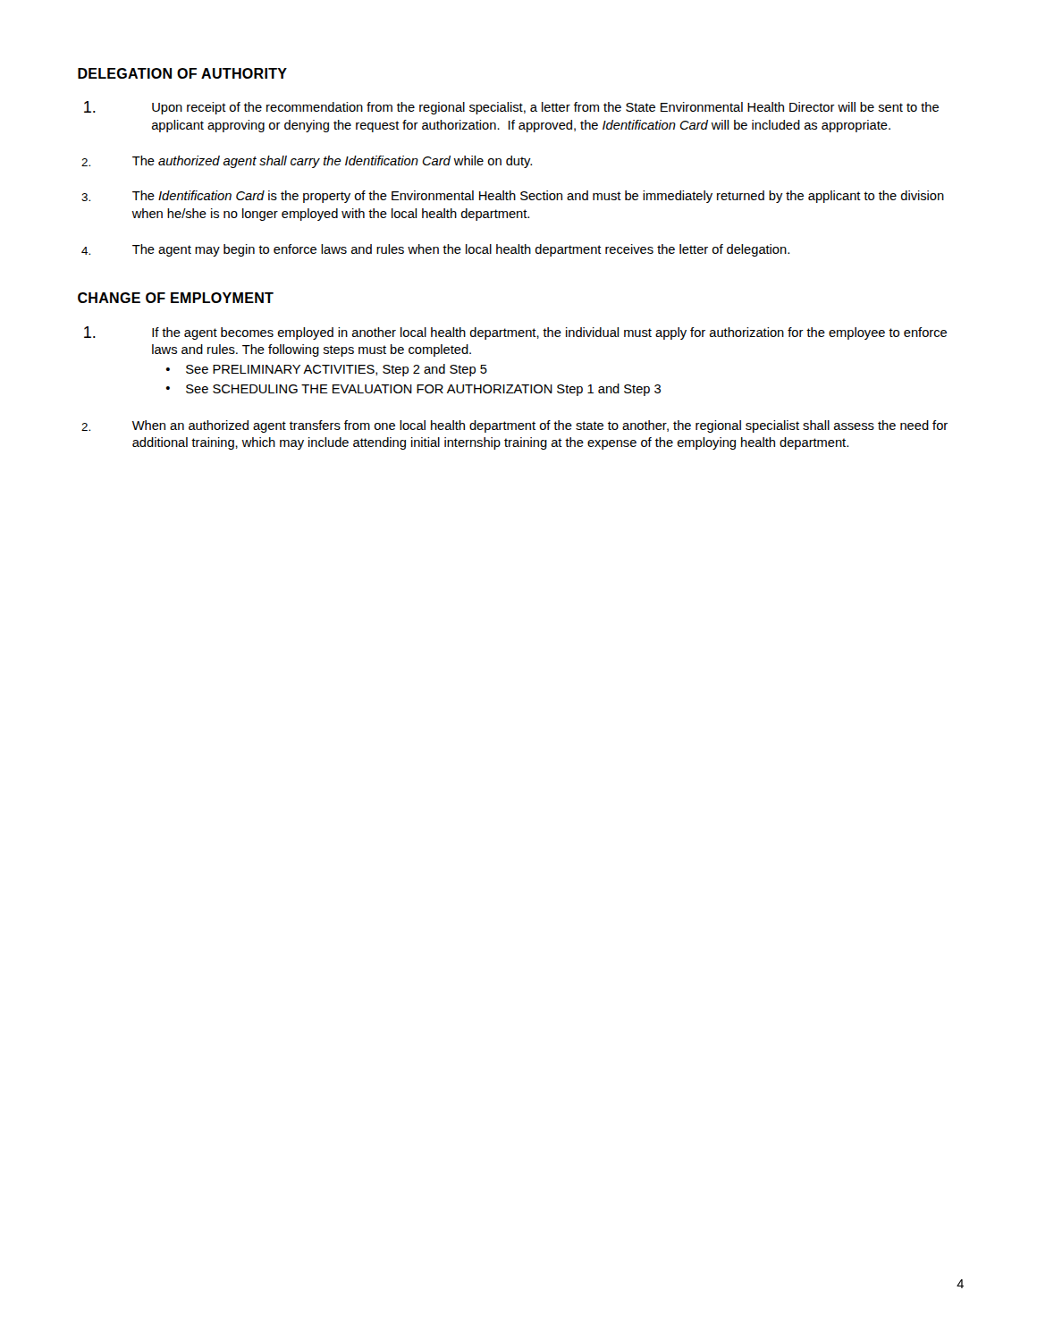DELEGATION OF AUTHORITY
1.
Upon receipt of the recommendation from the regional specialist, a letter from the State Environmental Health Director will be sent to the applicant approving or denying the request for authorization. If approved, the Identification Card will be included as appropriate.
2.
The authorized agent shall carry the Identification Card while on duty.
3.
The Identification Card is the property of the Environmental Health Section and must be immediately returned by the applicant to the division when he/she is no longer employed with the local health department.
4.
The agent may begin to enforce laws and rules when the local health department receives the letter of delegation.
CHANGE OF EMPLOYMENT
1.
If the agent becomes employed in another local health department, the individual must apply for authorization for the employee to enforce laws and rules. The following steps must be completed.
See PRELIMINARY ACTIVITIES, Step 2 and Step 5
See SCHEDULING THE EVALUATION FOR AUTHORIZATION Step 1 and Step 3
2.
When an authorized agent transfers from one local health department of the state to another, the regional specialist shall assess the need for additional training, which may include attending initial internship training at the expense of the employing health department.
4